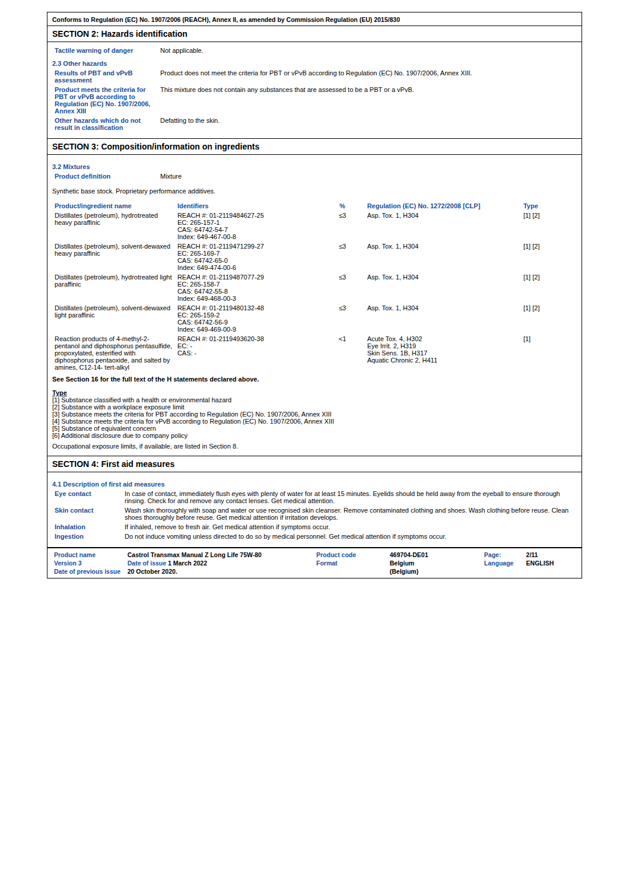Conforms to Regulation (EC) No. 1907/2006 (REACH), Annex II, as amended by Commission Regulation (EU) 2015/830
SECTION 2: Hazards identification
| Tactile warning of danger | Not applicable. |
2.3 Other hazards
| Results of PBT and vPvB assessment | Product does not meet the criteria for PBT or vPvB according to Regulation (EC) No. 1907/2006, Annex XIII. |
| Product meets the criteria for PBT or vPvB according to Regulation (EC) No. 1907/2006, Annex XIII | This mixture does not contain any substances that are assessed to be a PBT or a vPvB. |
| Other hazards which do not result in classification | Defatting to the skin. |
SECTION 3: Composition/information on ingredients
3.2 Mixtures
| Product definition | Mixture |
Synthetic base stock. Proprietary performance additives.
| Product/ingredient name | Identifiers | % | Regulation (EC) No. 1272/2008 [CLP] | Type |
| --- | --- | --- | --- | --- |
| Distillates (petroleum), hydrotreated heavy paraffinic | REACH #: 01-2119484627-25 EC: 265-157-1 CAS: 64742-54-7 Index: 649-467-00-8 | ≤3 | Asp. Tox. 1, H304 | [1] [2] |
| Distillates (petroleum), solvent-dewaxed heavy paraffinic | REACH #: 01-2119471299-27 EC: 265-169-7 CAS: 64742-65-0 Index: 649-474-00-6 | ≤3 | Asp. Tox. 1, H304 | [1] [2] |
| Distillates (petroleum), hydrotreated light paraffinic | REACH #: 01-2119487077-29 EC: 265-158-7 CAS: 64742-55-8 Index: 649-468-00-3 | ≤3 | Asp. Tox. 1, H304 | [1] [2] |
| Distillates (petroleum), solvent-dewaxed light paraffinic | REACH #: 01-2119480132-48 EC: 265-159-2 CAS: 64742-56-9 Index: 649-469-00-9 | ≤3 | Asp. Tox. 1, H304 | [1] [2] |
| Reaction products of 4-methyl-2-pentanol and diphosphorus pentasulfide, propoxylated, esterified with diphosphorus pentaoxide, and salted by amines, C12-14- tert-alkyl | REACH #: 01-2119493620-38 EC: - CAS: - | <1 | Acute Tox. 4, H302 Eye Irrit. 2, H319 Skin Sens. 1B, H317 Aquatic Chronic 2, H411 | [1] |
See Section 16 for the full text of the H statements declared above.
Type
[1] Substance classified with a health or environmental hazard
[2] Substance with a workplace exposure limit
[3] Substance meets the criteria for PBT according to Regulation (EC) No. 1907/2006, Annex XIII
[4] Substance meets the criteria for vPvB according to Regulation (EC) No. 1907/2006, Annex XIII
[5] Substance of equivalent concern
[6] Additional disclosure due to company policy
Occupational exposure limits, if available, are listed in Section 8.
SECTION 4: First aid measures
4.1 Description of first aid measures
| Eye contact | In case of contact, immediately flush eyes with plenty of water for at least 15 minutes. Eyelids should be held away from the eyeball to ensure thorough rinsing. Check for and remove any contact lenses. Get medical attention. |
| Skin contact | Wash skin thoroughly with soap and water or use recognised skin cleanser. Remove contaminated clothing and shoes. Wash clothing before reuse. Clean shoes thoroughly before reuse. Get medical attention if irritation develops. |
| Inhalation | If inhaled, remove to fresh air. Get medical attention if symptoms occur. |
| Ingestion | Do not induce vomiting unless directed to do so by medical personnel. Get medical attention if symptoms occur. |
| Product name | Castrol Transmax Manual Z Long Life 75W-80 | Product code | 469704-DE01 | Page: | 2/11 |
| Version 3 | Date of issue 1 March 2022 | Format | Belgium | Language | ENGLISH |
| Date of previous issue | 20 October 2020. | | (Belgium) | | |